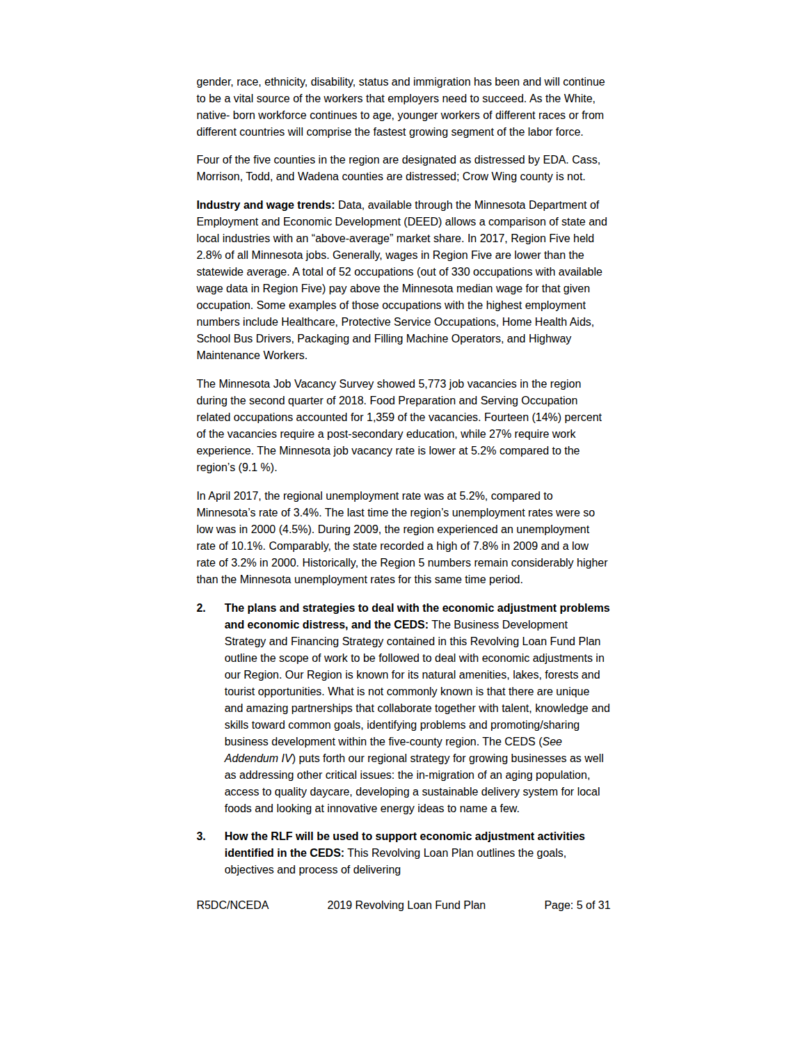gender, race, ethnicity, disability, status and immigration has been and will continue to be a vital source of the workers that employers need to succeed. As the White, native- born workforce continues to age, younger workers of different races or from different countries will comprise the fastest growing segment of the labor force.
Four of the five counties in the region are designated as distressed by EDA. Cass, Morrison, Todd, and Wadena counties are distressed; Crow Wing county is not.
Industry and wage trends: Data, available through the Minnesota Department of Employment and Economic Development (DEED) allows a comparison of state and local industries with an “above-average” market share. In 2017, Region Five held 2.8% of all Minnesota jobs. Generally, wages in Region Five are lower than the statewide average. A total of 52 occupations (out of 330 occupations with available wage data in Region Five) pay above the Minnesota median wage for that given occupation. Some examples of those occupations with the highest employment numbers include Healthcare, Protective Service Occupations, Home Health Aids, School Bus Drivers, Packaging and Filling Machine Operators, and Highway Maintenance Workers.
The Minnesota Job Vacancy Survey showed 5,773 job vacancies in the region during the second quarter of 2018. Food Preparation and Serving Occupation related occupations accounted for 1,359 of the vacancies. Fourteen (14%) percent of the vacancies require a post-secondary education, while 27% require work experience. The Minnesota job vacancy rate is lower at 5.2% compared to the region’s (9.1 %).
In April 2017, the regional unemployment rate was at 5.2%, compared to Minnesota’s rate of 3.4%. The last time the region’s unemployment rates were so low was in 2000 (4.5%). During 2009, the region experienced an unemployment rate of 10.1%. Comparably, the state recorded a high of 7.8% in 2009 and a low rate of 3.2% in 2000. Historically, the Region 5 numbers remain considerably higher than the Minnesota unemployment rates for this same time period.
2.
The plans and strategies to deal with the economic adjustment problems and economic distress, and the CEDS: The Business Development Strategy and Financing Strategy contained in this Revolving Loan Fund Plan outline the scope of work to be followed to deal with economic adjustments in our Region. Our Region is known for its natural amenities, lakes, forests and tourist opportunities. What is not commonly known is that there are unique and amazing partnerships that collaborate together with talent, knowledge and skills toward common goals, identifying problems and promoting/sharing business development within the five-county region. The CEDS (See Addendum IV) puts forth our regional strategy for growing businesses as well as addressing other critical issues: the in-migration of an aging population, access to quality daycare, developing a sustainable delivery system for local foods and looking at innovative energy ideas to name a few.
3.
How the RLF will be used to support economic adjustment activities identified in the CEDS: This Revolving Loan Plan outlines the goals, objectives and process of delivering
R5DC/NCEDA
2019 Revolving Loan Fund Plan
Page: 5 of 31